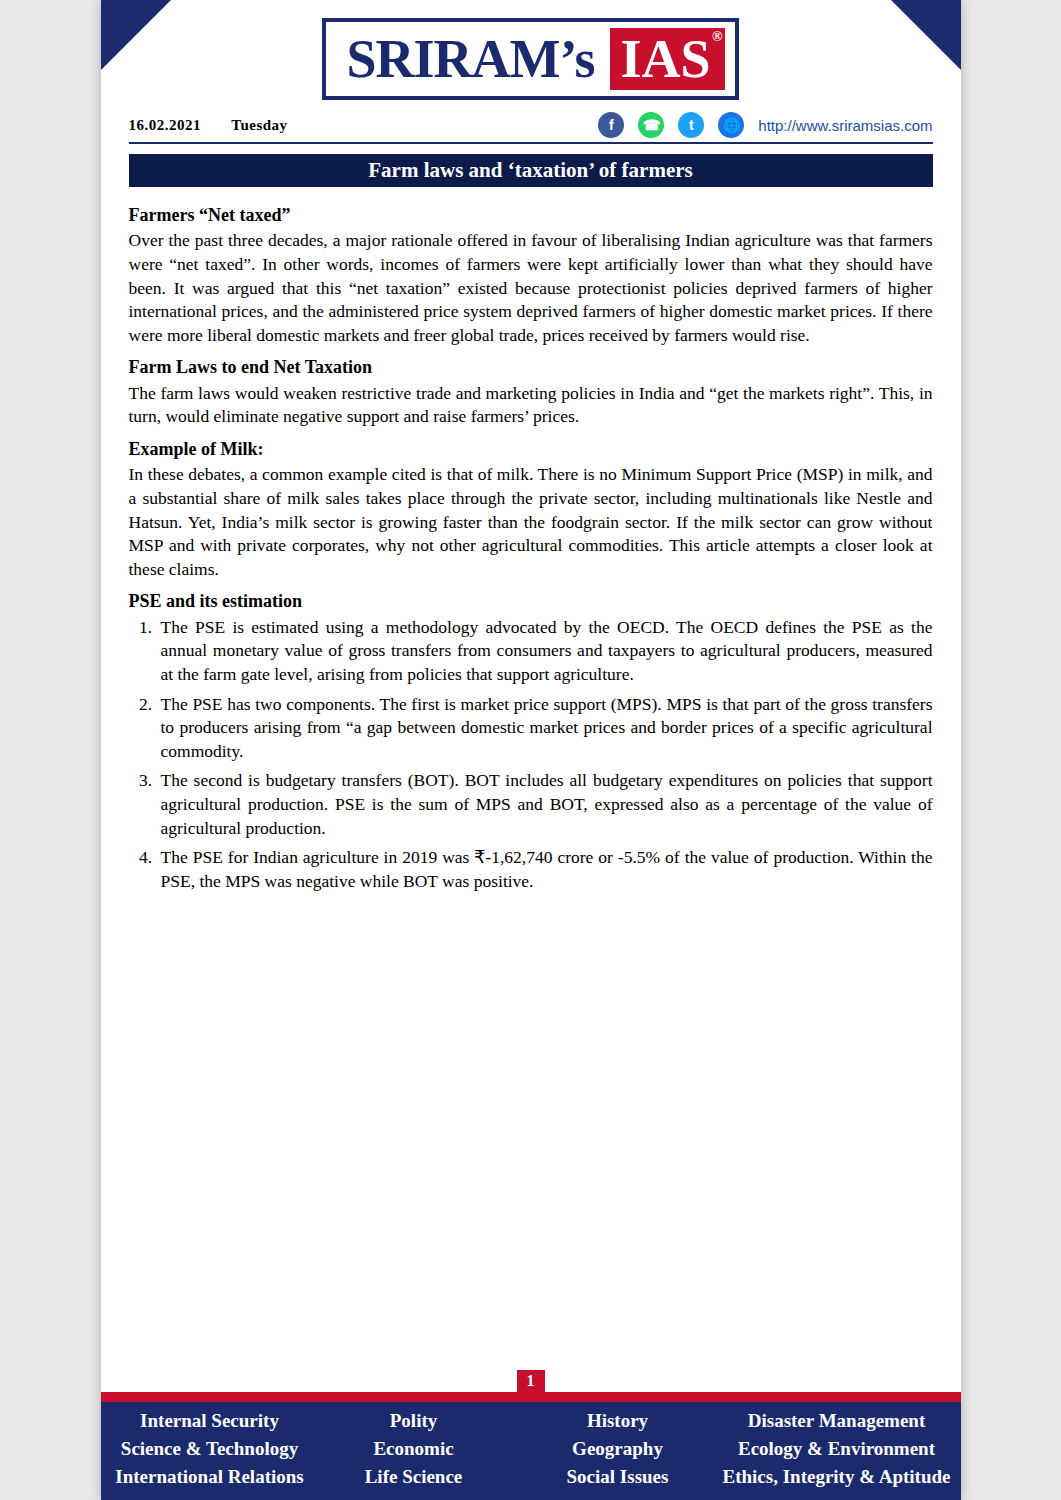SRIRAM’s
IAS®
16.02.2021 Tuesday
f ☎ t 🌐 http://www.sriramsias.com
Farm laws and ‘taxation’ of farmers
Farmers “Net taxed”
Over the past three decades, a major rationale offered in favour of liberalising Indian agriculture was that farmers were “net taxed”. In other words, incomes of farmers were kept artificially lower than what they should have been. It was argued that this “net taxation” existed because protectionist policies deprived farmers of higher international prices, and the administered price system deprived farmers of higher domestic market prices. If there were more liberal domestic markets and freer global trade, prices received by farmers would rise.
Farm Laws to end Net Taxation
The farm laws would weaken restrictive trade and marketing policies in India and “get the markets right”. This, in turn, would eliminate negative support and raise farmers’ prices.
Example of Milk:
In these debates, a common example cited is that of milk. There is no Minimum Support Price (MSP) in milk, and a substantial share of milk sales takes place through the private sector, including multinationals like Nestle and Hatsun. Yet, India’s milk sector is growing faster than the foodgrain sector. If the milk sector can grow without MSP and with private corporates, why not other agricultural commodities. This article attempts a closer look at these claims.
PSE and its estimation
The PSE is estimated using a methodology advocated by the OECD. The OECD defines the PSE as the annual monetary value of gross transfers from consumers and taxpayers to agricultural producers, measured at the farm gate level, arising from policies that support agriculture.
The PSE has two components. The first is market price support (MPS). MPS is that part of the gross transfers to producers arising from “a gap between domestic market prices and border prices of a specific agricultural commodity.
The second is budgetary transfers (BOT). BOT includes all budgetary expenditures on policies that support agricultural production. PSE is the sum of MPS and BOT, expressed also as a percentage of the value of agricultural production.
The PSE for Indian agriculture in 2019 was ₹-1,62,740 crore or -5.5% of the value of production. Within the PSE, the MPS was negative while BOT was positive.
1
Internal Security
Polity
History
Disaster Management
Science & Technology
Economic
Geography
Ecology & Environment
International Relations
Life Science
Social Issues
Ethics, Integrity & Aptitude